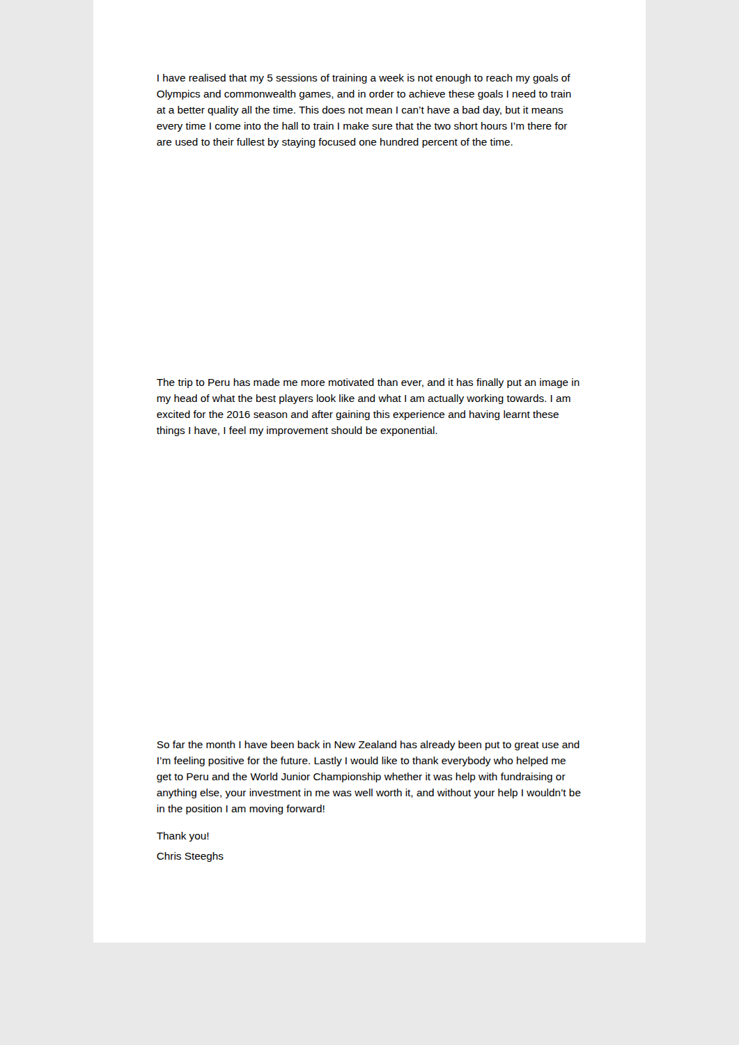I have realised that my 5 sessions of training a week is not enough to reach my goals of Olympics and commonwealth games, and in order to achieve these goals I need to train at a better quality all the time. This does not mean I can’t have a bad day, but it means every time I come into the hall to train I make sure that the two short hours I’m there for are used to their fullest by staying focused one hundred percent of the time.
The trip to Peru has made me more motivated than ever, and it has finally put an image in my head of what the best players look like and what I am actually working towards. I am excited for the 2016 season and after gaining this experience and having learnt these things I have, I feel my improvement should be exponential.
So far the month I have been back in New Zealand has already been put to great use and I’m feeling positive for the future. Lastly I would like to thank everybody who helped me get to Peru and the World Junior Championship whether it was help with fundraising or anything else, your investment in me was well worth it, and without your help I wouldn’t be in the position I am moving forward!
Thank you!
Chris Steeghs